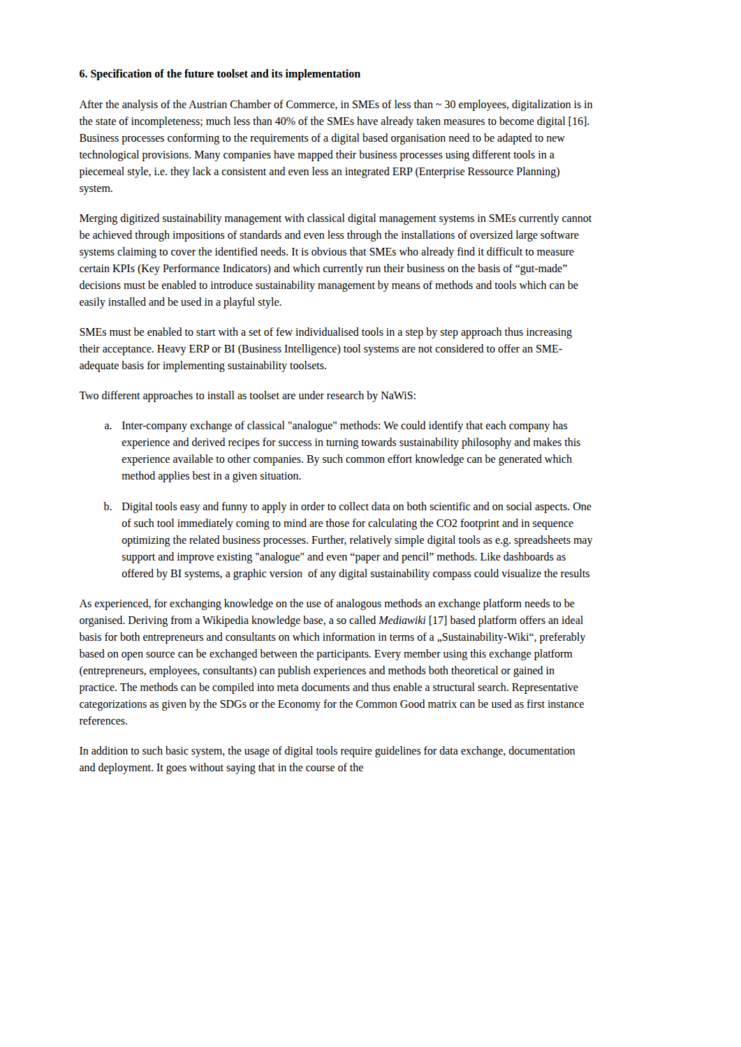6. Specification of the future toolset and its implementation
After the analysis of the Austrian Chamber of Commerce, in SMEs of less than ~ 30 employees, digitalization is in the state of incompleteness; much less than 40% of the SMEs have already taken measures to become digital [16]. Business processes conforming to the requirements of a digital based organisation need to be adapted to new technological provisions. Many companies have mapped their business processes using different tools in a piecemeal style, i.e. they lack a consistent and even less an integrated ERP (Enterprise Ressource Planning) system.
Merging digitized sustainability management with classical digital management systems in SMEs currently cannot be achieved through impositions of standards and even less through the installations of oversized large software systems claiming to cover the identified needs. It is obvious that SMEs who already find it difficult to measure certain KPIs (Key Performance Indicators) and which currently run their business on the basis of “gut-made” decisions must be enabled to introduce sustainability management by means of methods and tools which can be easily installed and be used in a playful style.
SMEs must be enabled to start with a set of few individualised tools in a step by step approach thus increasing their acceptance. Heavy ERP or BI (Business Intelligence) tool systems are not considered to offer an SME-adequate basis for implementing sustainability toolsets.
Two different approaches to install as toolset are under research by NaWiS:
Inter-company exchange of classical "analogue" methods: We could identify that each company has experience and derived recipes for success in turning towards sustainability philosophy and makes this experience available to other companies. By such common effort knowledge can be generated which method applies best in a given situation.
Digital tools easy and funny to apply in order to collect data on both scientific and on social aspects. One of such tool immediately coming to mind are those for calculating the CO2 footprint and in sequence optimizing the related business processes. Further, relatively simple digital tools as e.g. spreadsheets may support and improve existing "analogue" and even “paper and pencil” methods. Like dashboards as offered by BI systems, a graphic version of any digital sustainability compass could visualize the results
As experienced, for exchanging knowledge on the use of analogous methods an exchange platform needs to be organised. Deriving from a Wikipedia knowledge base, a so called Mediawiki [17] based platform offers an ideal basis for both entrepreneurs and consultants on which information in terms of a „Sustainability-Wiki“, preferably based on open source can be exchanged between the participants. Every member using this exchange platform (entrepreneurs, employees, consultants) can publish experiences and methods both theoretical or gained in practice. The methods can be compiled into meta documents and thus enable a structural search. Representative categorizations as given by the SDGs or the Economy for the Common Good matrix can be used as first instance references.
In addition to such basic system, the usage of digital tools require guidelines for data exchange, documentation and deployment. It goes without saying that in the course of the